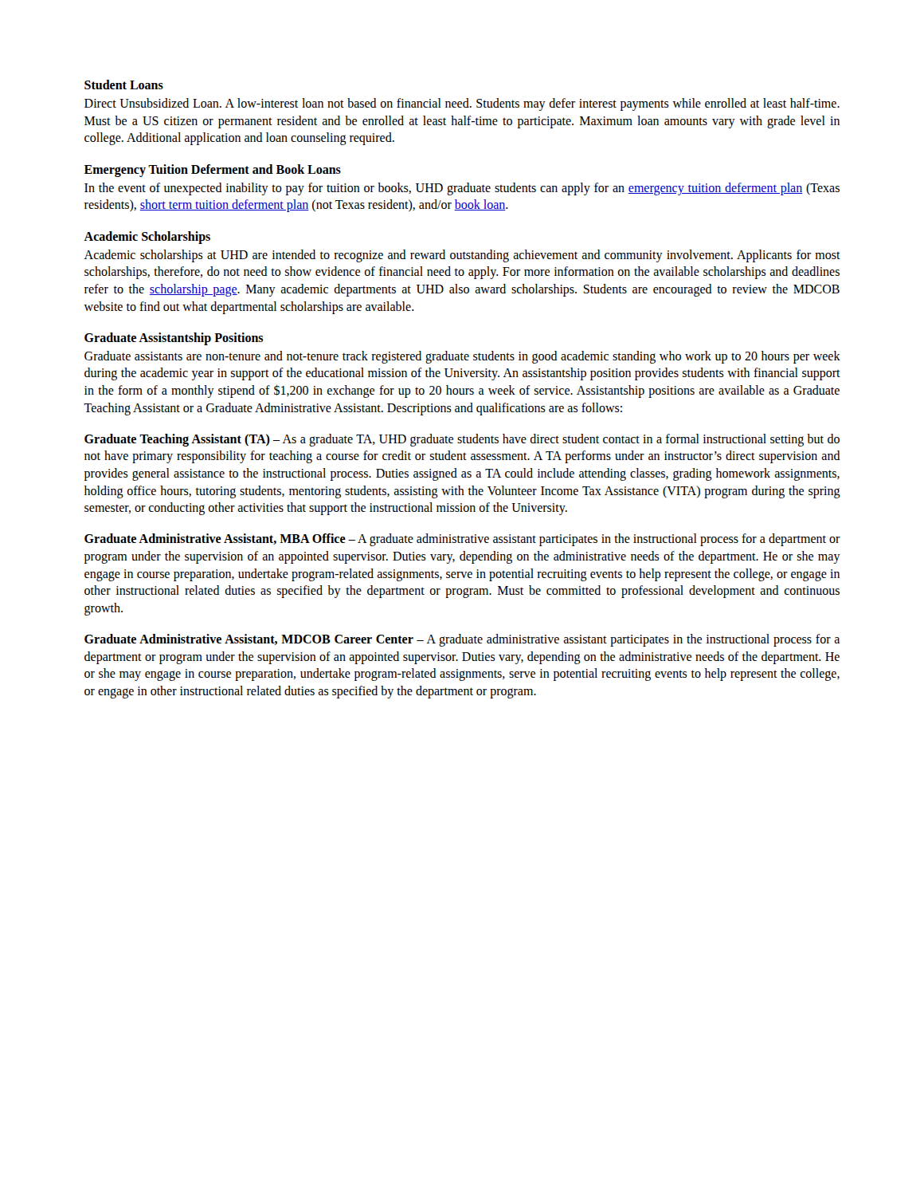Student Loans
Direct Unsubsidized Loan. A low-interest loan not based on financial need. Students may defer interest payments while enrolled at least half-time. Must be a US citizen or permanent resident and be enrolled at least half-time to participate. Maximum loan amounts vary with grade level in college. Additional application and loan counseling required.
Emergency Tuition Deferment and Book Loans
In the event of unexpected inability to pay for tuition or books, UHD graduate students can apply for an emergency tuition deferment plan (Texas residents), short term tuition deferment plan (not Texas resident), and/or book loan.
Academic Scholarships
Academic scholarships at UHD are intended to recognize and reward outstanding achievement and community involvement. Applicants for most scholarships, therefore, do not need to show evidence of financial need to apply. For more information on the available scholarships and deadlines refer to the scholarship page. Many academic departments at UHD also award scholarships. Students are encouraged to review the MDCOB website to find out what departmental scholarships are available.
Graduate Assistantship Positions
Graduate assistants are non-tenure and not-tenure track registered graduate students in good academic standing who work up to 20 hours per week during the academic year in support of the educational mission of the University. An assistantship position provides students with financial support in the form of a monthly stipend of $1,200 in exchange for up to 20 hours a week of service. Assistantship positions are available as a Graduate Teaching Assistant or a Graduate Administrative Assistant. Descriptions and qualifications are as follows:
Graduate Teaching Assistant (TA) – As a graduate TA, UHD graduate students have direct student contact in a formal instructional setting but do not have primary responsibility for teaching a course for credit or student assessment. A TA performs under an instructor’s direct supervision and provides general assistance to the instructional process. Duties assigned as a TA could include attending classes, grading homework assignments, holding office hours, tutoring students, mentoring students, assisting with the Volunteer Income Tax Assistance (VITA) program during the spring semester, or conducting other activities that support the instructional mission of the University.
Graduate Administrative Assistant, MBA Office – A graduate administrative assistant participates in the instructional process for a department or program under the supervision of an appointed supervisor. Duties vary, depending on the administrative needs of the department. He or she may engage in course preparation, undertake program-related assignments, serve in potential recruiting events to help represent the college, or engage in other instructional related duties as specified by the department or program. Must be committed to professional development and continuous growth.
Graduate Administrative Assistant, MDCOB Career Center – A graduate administrative assistant participates in the instructional process for a department or program under the supervision of an appointed supervisor. Duties vary, depending on the administrative needs of the department. He or she may engage in course preparation, undertake program-related assignments, serve in potential recruiting events to help represent the college, or engage in other instructional related duties as specified by the department or program.